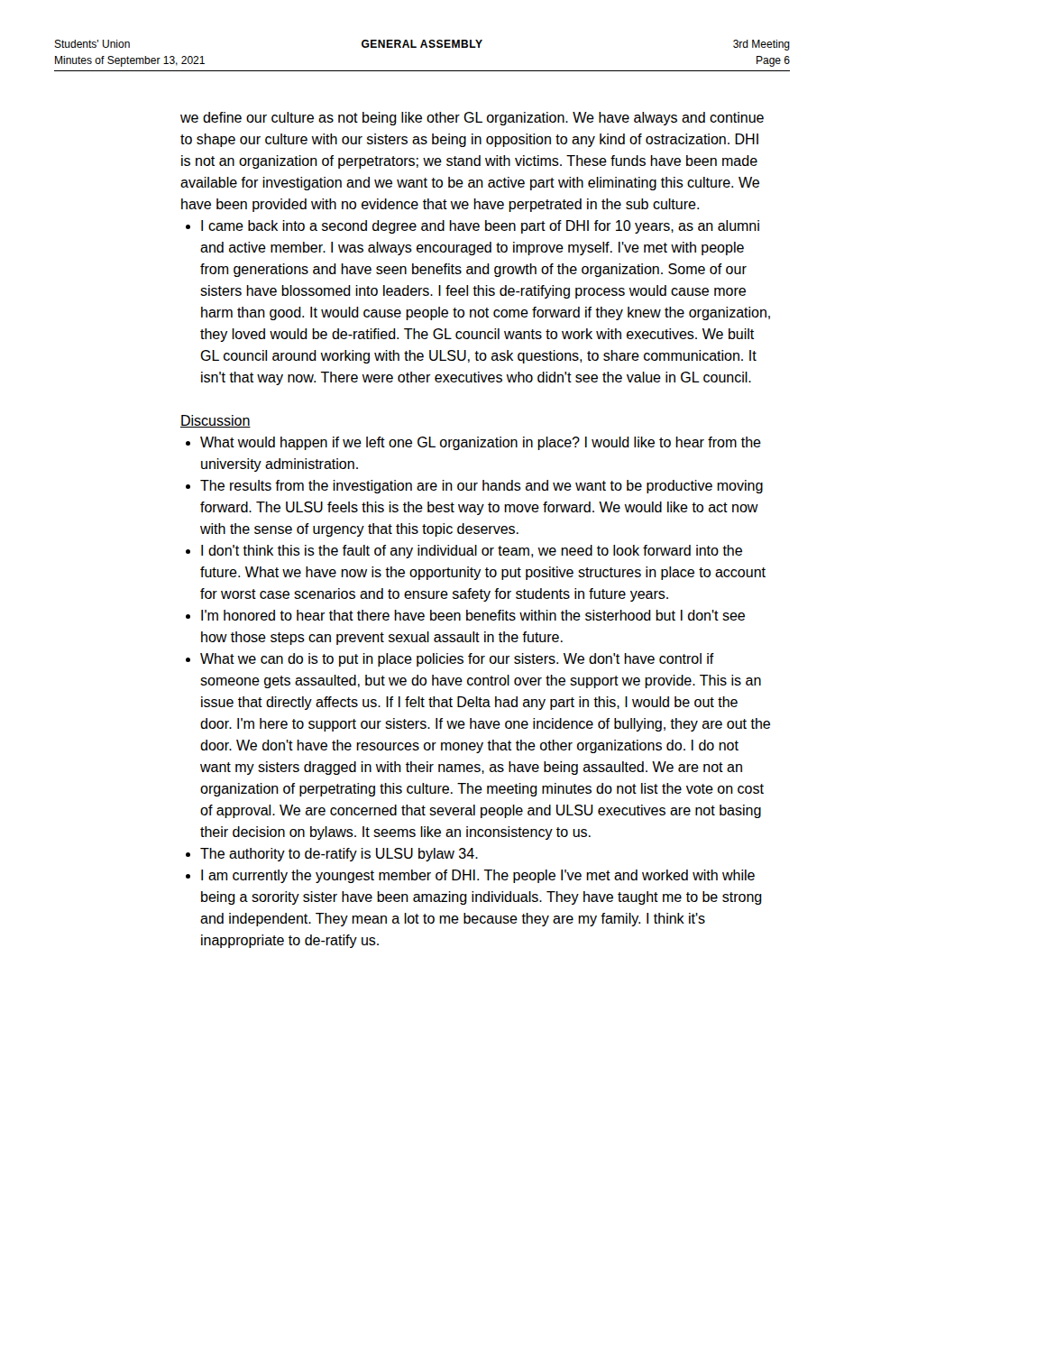Students' Union
Minutes of September 13, 2021
GENERAL ASSEMBLY
3rd Meeting
Page 6
we define our culture as not being like other GL organization. We have always and continue to shape our culture with our sisters as being in opposition to any kind of ostracization. DHI is not an organization of perpetrators; we stand with victims. These funds have been made available for investigation and we want to be an active part with eliminating this culture. We have been provided with no evidence that we have perpetrated in the sub culture.
I came back into a second degree and have been part of DHI for 10 years, as an alumni and active member. I was always encouraged to improve myself. I've met with people from generations and have seen benefits and growth of the organization. Some of our sisters have blossomed into leaders. I feel this de-ratifying process would cause more harm than good. It would cause people to not come forward if they knew the organization, they loved would be de-ratified. The GL council wants to work with executives. We built GL council around working with the ULSU, to ask questions, to share communication. It isn't that way now. There were other executives who didn't see the value in GL council.
Discussion
What would happen if we left one GL organization in place? I would like to hear from the university administration.
The results from the investigation are in our hands and we want to be productive moving forward. The ULSU feels this is the best way to move forward. We would like to act now with the sense of urgency that this topic deserves.
I don't think this is the fault of any individual or team, we need to look forward into the future. What we have now is the opportunity to put positive structures in place to account for worst case scenarios and to ensure safety for students in future years.
I'm honored to hear that there have been benefits within the sisterhood but I don't see how those steps can prevent sexual assault in the future.
What we can do is to put in place policies for our sisters. We don't have control if someone gets assaulted, but we do have control over the support we provide. This is an issue that directly affects us. If I felt that Delta had any part in this, I would be out the door. I'm here to support our sisters. If we have one incidence of bullying, they are out the door. We don't have the resources or money that the other organizations do. I do not want my sisters dragged in with their names, as have being assaulted. We are not an organization of perpetrating this culture. The meeting minutes do not list the vote on cost of approval. We are concerned that several people and ULSU executives are not basing their decision on bylaws. It seems like an inconsistency to us.
The authority to de-ratify is ULSU bylaw 34.
I am currently the youngest member of DHI. The people I've met and worked with while being a sorority sister have been amazing individuals. They have taught me to be strong and independent. They mean a lot to me because they are my family. I think it's inappropriate to de-ratify us.